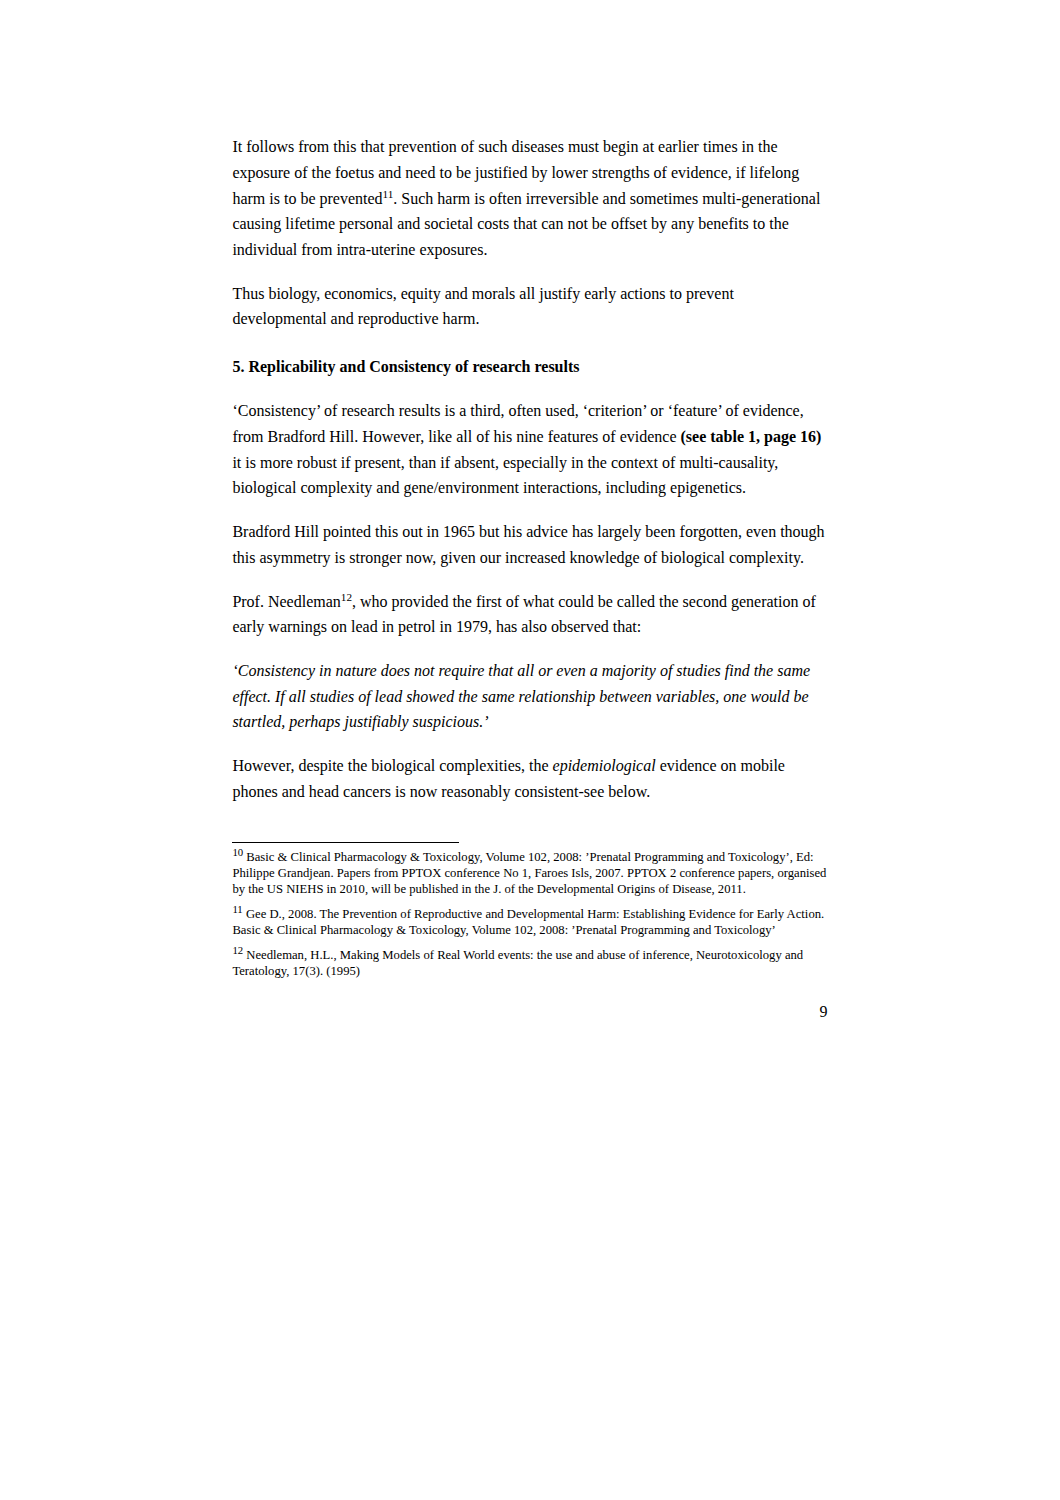It follows from this that prevention of such diseases must begin at earlier times in the exposure of the foetus and need to be justified by lower strengths of evidence, if lifelong harm is to be prevented11. Such harm is often irreversible and sometimes multi-generational causing lifetime personal and societal costs that can not be offset by any benefits to the individual from intra-uterine exposures.
Thus biology, economics, equity and morals all justify early actions to prevent developmental and reproductive harm.
5. Replicability and Consistency of research results
‘Consistency’ of research results is a third, often used, ‘criterion’ or ‘feature’ of evidence, from Bradford Hill. However, like all of his nine features of evidence (see table 1, page 16) it is more robust if present, than if absent, especially in the context of multi-causality, biological complexity and gene/environment interactions, including epigenetics.
Bradford Hill pointed this out in 1965 but his advice has largely been forgotten, even though this asymmetry is stronger now, given our increased knowledge of biological complexity.
Prof. Needleman12, who provided the first of what could be called the second generation of early warnings on lead in petrol in 1979, has also observed that:
‘Consistency in nature does not require that all or even a majority of studies find the same effect. If all studies of lead showed the same relationship between variables, one would be startled, perhaps justifiably suspicious.’
However, despite the biological complexities, the epidemiological evidence on mobile phones and head cancers is now reasonably consistent-see below.
10 Basic & Clinical Pharmacology & Toxicology, Volume 102, 2008: ’Prenatal Programming and Toxicology’, Ed: Philippe Grandjean. Papers from PPTOX conference No 1, Faroes Isls, 2007. PPTOX 2 conference papers, organised by the US NIEHS in 2010, will be published in the J. of the Developmental Origins of Disease, 2011.
11 Gee D., 2008. The Prevention of Reproductive and Developmental Harm: Establishing Evidence for Early Action. Basic & Clinical Pharmacology & Toxicology, Volume 102, 2008: ’Prenatal Programming and Toxicology’
12 Needleman, H.L., Making Models of Real World events: the use and abuse of inference, Neurotoxicology and Teratology, 17(3). (1995)
9